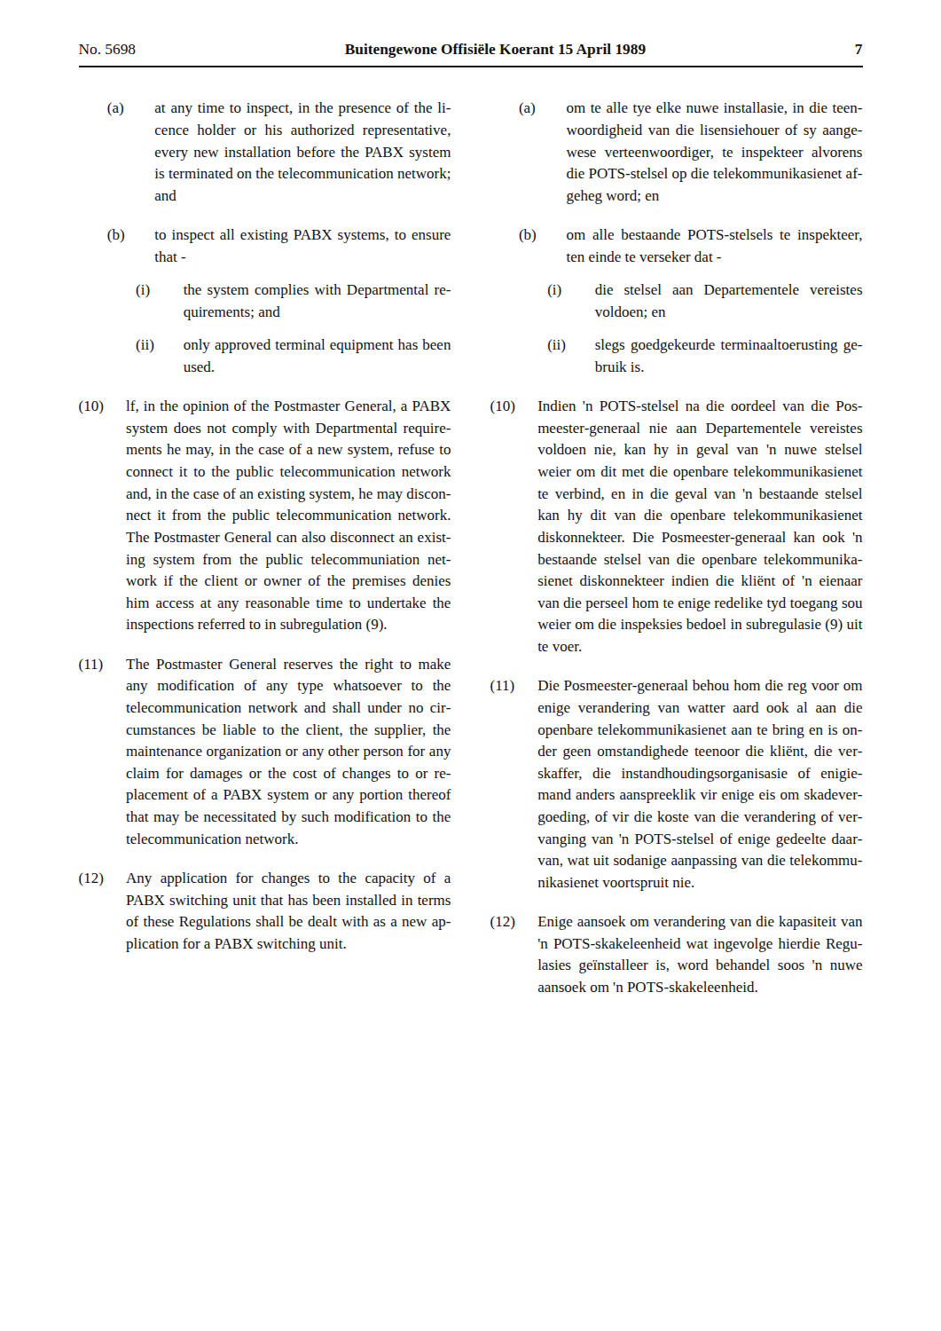No. 5698 Buitengewone Offisiële Koerant 15 April 1989 7
(a) at any time to inspect, in the presence of the licence holder or his authorized representative, every new installation before the PABX system is terminated on the telecommunication network; and
(b) to inspect all existing PABX systems, to ensure that -
(i) the system complies with Departmental requirements; and
(ii) only approved terminal equipment has been used.
(10) lf, in the opinion of the Postmaster General, a PABX system does not comply with Departmental requirements he may, in the case of a new system, refuse to connect it to the public telecommunication network and, in the case of an existing system, he may disconnect it from the public telecommunication network. The Postmaster General can also disconnect an existing system from the public telecommuniation network if the client or owner of the premises denies him access at any reasonable time to undertake the inspections referred to in subregulation (9).
(11) The Postmaster General reserves the right to make any modification of any type whatsoever to the telecommunication network and shall under no circumstances be liable to the client, the supplier, the maintenance organization or any other person for any claim for damages or the cost of changes to or replacement of a PABX system or any portion thereof that may be necessitated by such modification to the telecommunication network.
(12) Any application for changes to the capacity of a PABX switching unit that has been installed in terms of these Regulations shall be dealt with as a new application for a PABX switching unit.
(a) om te alle tye elke nuwe installasie, in die teenwoordigheid van die lisensiehouer of sy aangewese verteenwoordiger, te inspekteer alvorens die POTS-stelsel op die telekommunikasienet afgeheg word; en
(b) om alle bestaande POTS-stelsels te inspekteer, ten einde te verseker dat -
(i) die stelsel aan Departementele vereistes voldoen; en
(ii) slegs goedgekeurde terminaaltoerusting gebruik is.
(10) Indien 'n POTS-stelsel na die oordeel van die Posmeester-generaal nie aan Departementele vereistes voldoen nie, kan hy in geval van 'n nuwe stelsel weier om dit met die openbare telekommunikasienet te verbind, en in die geval van 'n bestaande stelsel kan hy dit van die openbare telekommunikasienet diskonnekteer. Die Posmeester-generaal kan ook 'n bestaande stelsel van die openbare telekommunikasienet diskonnekteer indien die kliënt of 'n eienaar van die perseel hom te enige redelike tyd toegang sou weier om die inspeksies bedoel in subregulasie (9) uit te voer.
(11) Die Posmeester-generaal behou hom die reg voor om enige verandering van watter aard ook al aan die openbare telekommunikasienet aan te bring en is onder geen omstandighede teenoor die kliënt, die verskaffer, die instandhoudingsorganisasie of enigiemand anders aanspreeklik vir enige eis om skadevergoeding, of vir die koste van die verandering of vervanging van 'n POTS-stelsel of enige gedeelte daarvan, wat uit sodanige aanpassing van die telekommunikasienet voortspruit nie.
(12) Enige aansoek om verandering van die kapasiteit van 'n POTS-skakeleenheid wat ingevolge hierdie Regulasies geïnstalleer is, word behandel soos 'n nuwe aansoek om 'n POTS-skakeleenheid.